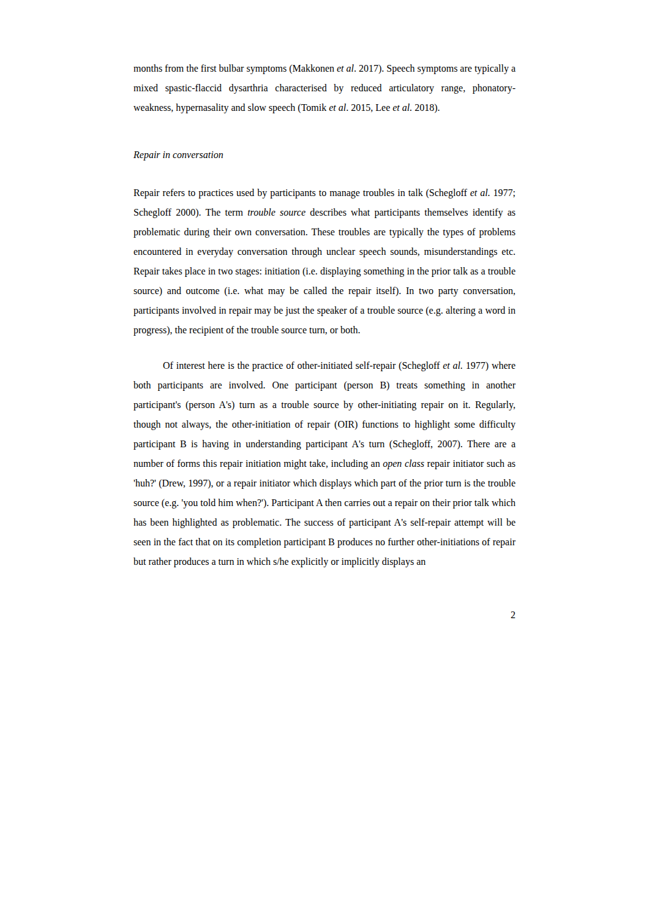months from the first bulbar symptoms (Makkonen et al. 2017). Speech symptoms are typically a mixed spastic-flaccid dysarthria characterised by reduced articulatory range, phonatory-weakness, hypernasality and slow speech (Tomik et al. 2015, Lee et al. 2018).
Repair in conversation
Repair refers to practices used by participants to manage troubles in talk (Schegloff et al. 1977; Schegloff 2000). The term trouble source describes what participants themselves identify as problematic during their own conversation. These troubles are typically the types of problems encountered in everyday conversation through unclear speech sounds, misunderstandings etc. Repair takes place in two stages: initiation (i.e. displaying something in the prior talk as a trouble source) and outcome (i.e. what may be called the repair itself). In two party conversation, participants involved in repair may be just the speaker of a trouble source (e.g. altering a word in progress), the recipient of the trouble source turn, or both.
Of interest here is the practice of other-initiated self-repair (Schegloff et al. 1977) where both participants are involved. One participant (person B) treats something in another participant's (person A's) turn as a trouble source by other-initiating repair on it. Regularly, though not always, the other-initiation of repair (OIR) functions to highlight some difficulty participant B is having in understanding participant A's turn (Schegloff, 2007). There are a number of forms this repair initiation might take, including an open class repair initiator such as 'huh?' (Drew, 1997), or a repair initiator which displays which part of the prior turn is the trouble source (e.g. 'you told him when?'). Participant A then carries out a repair on their prior talk which has been highlighted as problematic. The success of participant A's self-repair attempt will be seen in the fact that on its completion participant B produces no further other-initiations of repair but rather produces a turn in which s/he explicitly or implicitly displays an
2